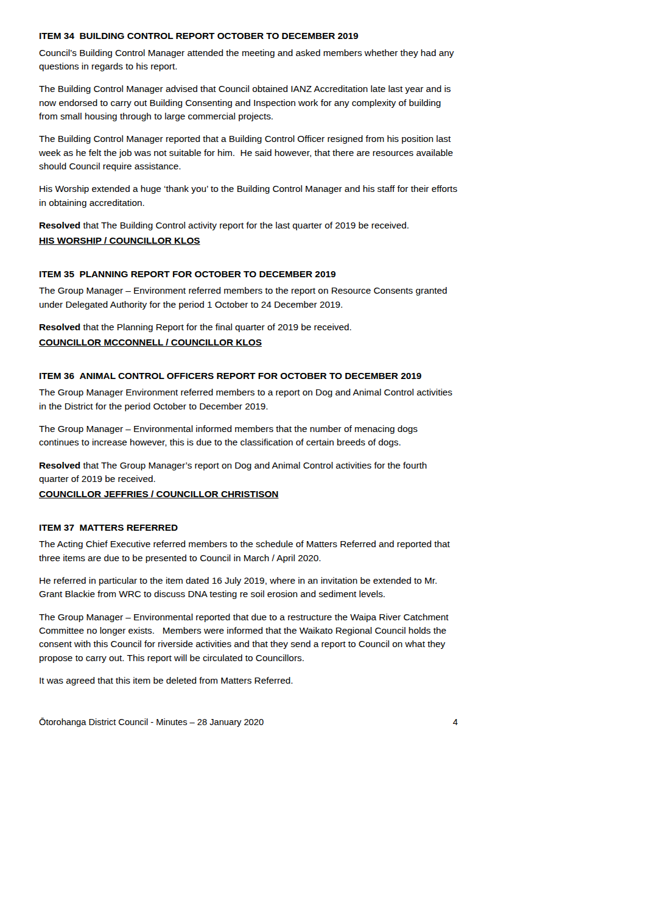Item 34 Building Control Report October to December 2019
Council’s Building Control Manager attended the meeting and asked members whether they had any questions in regards to his report.
The Building Control Manager advised that Council obtained IANZ Accreditation late last year and is now endorsed to carry out Building Consenting and Inspection work for any complexity of building from small housing through to large commercial projects.
The Building Control Manager reported that a Building Control Officer resigned from his position last week as he felt the job was not suitable for him. He said however, that there are resources available should Council require assistance.
His Worship extended a huge ‘thank you’ to the Building Control Manager and his staff for their efforts in obtaining accreditation.
Resolved that The Building Control activity report for the last quarter of 2019 be received.
HIS WORSHIP / COUNCILLOR KLOS
Item 35 Planning Report for October to December 2019
The Group Manager – Environment referred members to the report on Resource Consents granted under Delegated Authority for the period 1 October to 24 December 2019.
Resolved that the Planning Report for the final quarter of 2019 be received.
COUNCILLOR MCCONNELL / COUNCILLOR KLOS
Item 36 Animal Control Officers Report for October to December 2019
The Group Manager Environment referred members to a report on Dog and Animal Control activities in the District for the period October to December 2019.
The Group Manager – Environmental informed members that the number of menacing dogs continues to increase however, this is due to the classification of certain breeds of dogs.
Resolved that The Group Manager’s report on Dog and Animal Control activities for the fourth quarter of 2019 be received.
COUNCILLOR JEFFRIES / COUNCILLOR CHRISTISON
Item 37 Matters Referred
The Acting Chief Executive referred members to the schedule of Matters Referred and reported that three items are due to be presented to Council in March / April 2020.
He referred in particular to the item dated 16 July 2019, where in an invitation be extended to Mr. Grant Blackie from WRC to discuss DNA testing re soil erosion and sediment levels.
The Group Manager – Environmental reported that due to a restructure the Waipa River Catchment Committee no longer exists. Members were informed that the Waikato Regional Council holds the consent with this Council for riverside activities and that they send a report to Council on what they propose to carry out. This report will be circulated to Councillors.
It was agreed that this item be deleted from Matters Referred.
Ōtorohanga District Council - Minutes – 28 January 2020 4